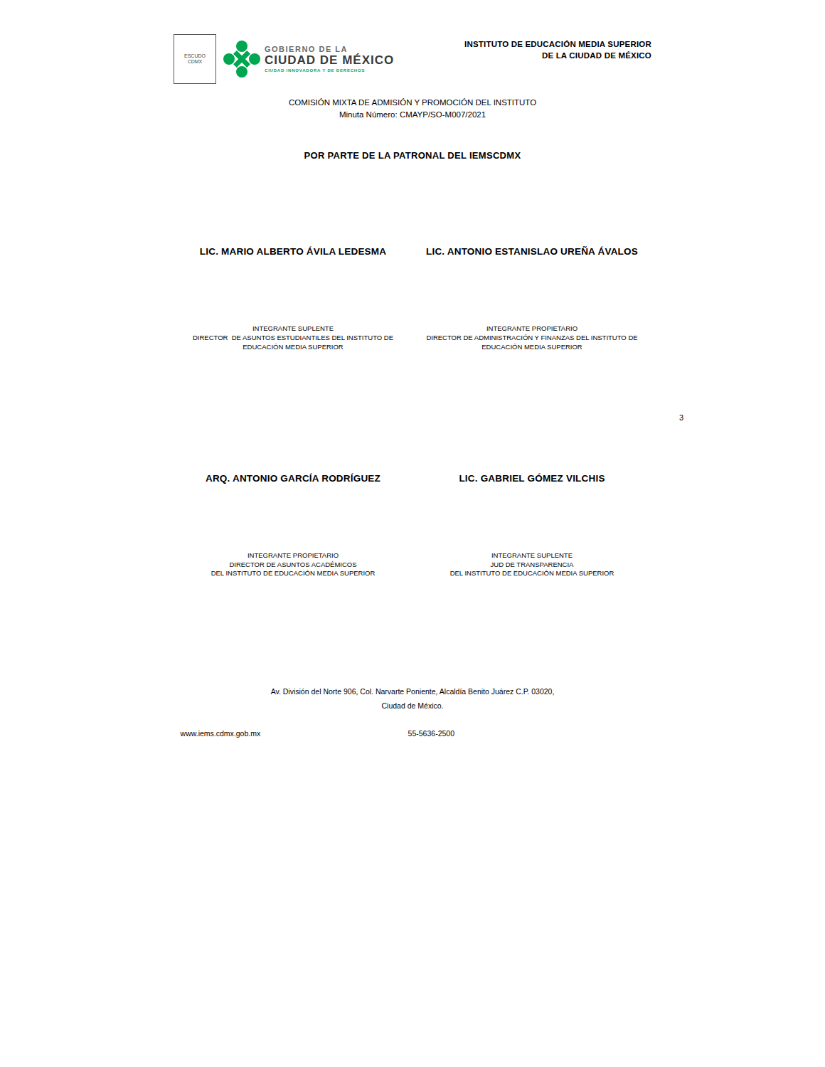ESCUDO
CDMX
GOBIERNO DE LA
CIUDAD DE MÉXICO
CIUDAD INNOVADORA Y DE DERECHOS
INSTITUTO DE EDUCACIÓN MEDIA SUPERIOR
DE LA CIUDAD DE MÉXICO
COMISIÓN MIXTA DE ADMISIÓN Y PROMOCIÓN DEL INSTITUTO
Minuta Número: CMAYP/SO-M007/2021
POR PARTE DE LA PATRONAL DEL IEMSCDMX
| LIC. MARIO ALBERTO ÁVILA LEDESMA INTEGRANTE SUPLENTE DIRECTOR DE ASUNTOS ESTUDIANTILES DEL INSTITUTO DE EDUCACIÓN MEDIA SUPERIOR | LIC. ANTONIO ESTANISLAO UREÑA ÁVALOS INTEGRANTE PROPIETARIO DIRECTOR DE ADMINISTRACIÓN Y FINANZAS DEL INSTITUTO DE EDUCACIÓN MEDIA SUPERIOR |
| ARQ. ANTONIO GARCÍA RODRÍGUEZ INTEGRANTE PROPIETARIO DIRECTOR DE ASUNTOS ACADÉMICOS DEL INSTITUTO DE EDUCACIÓN MEDIA SUPERIOR | LIC. GABRIEL GÓMEZ VILCHIS INTEGRANTE SUPLENTE JUD DE TRANSPARENCIA DEL INSTITUTO DE EDUCACIÓN MEDIA SUPERIOR |
3
Av. División del Norte 906, Col. Narvarte Poniente, Alcaldía Benito Juárez C.P. 03020,
Ciudad de México.
www.iems.cdmx.gob.mx
55-5636-2500